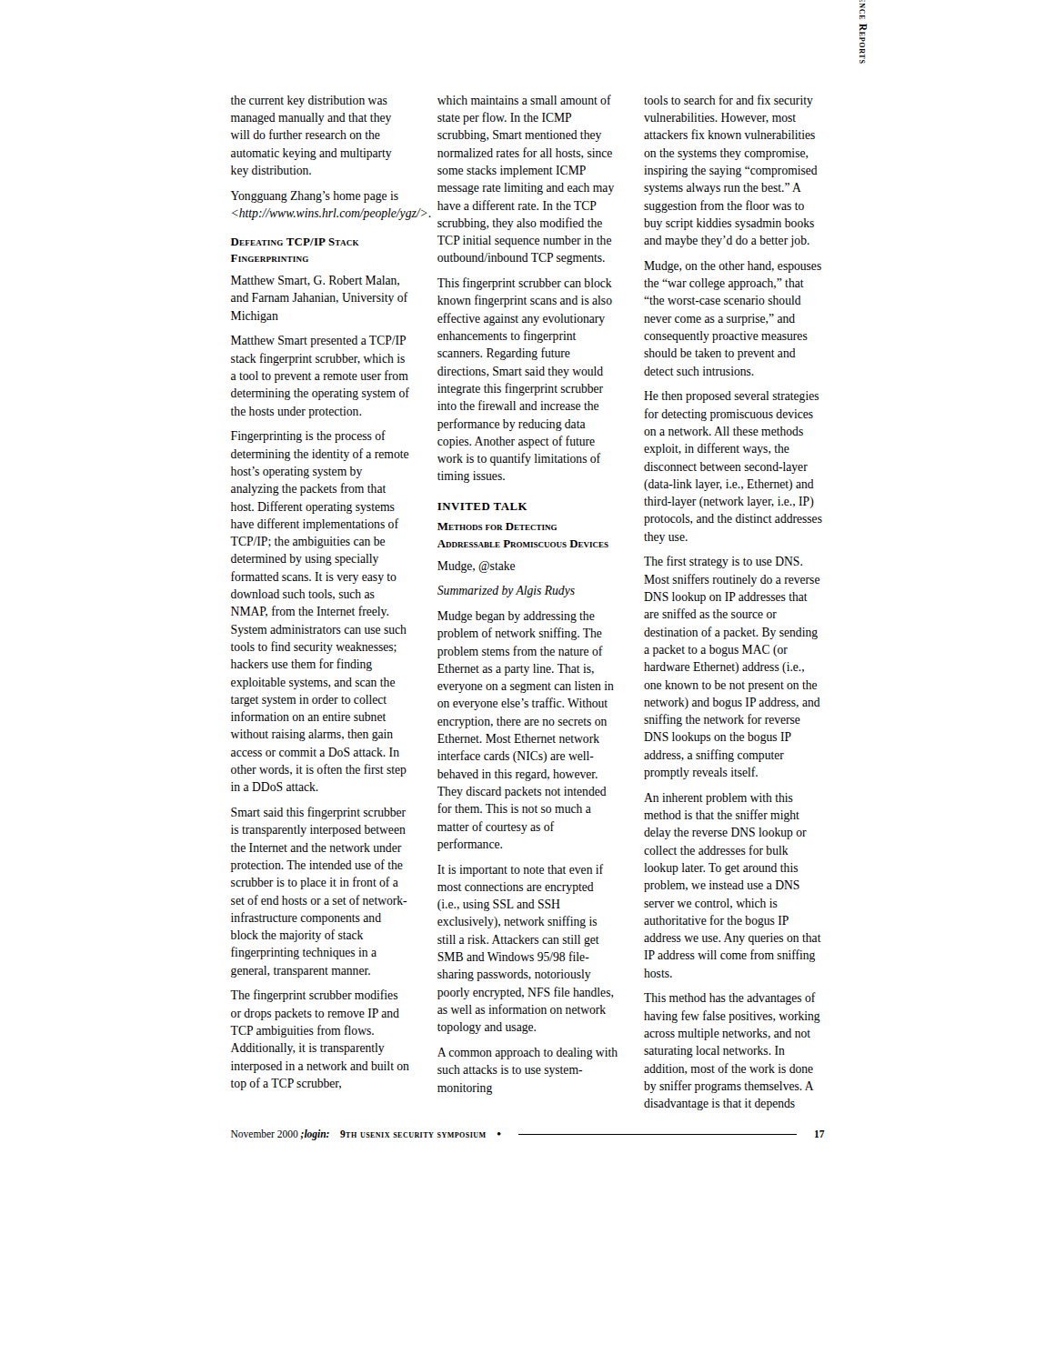• Conference Reports
the current key distribution was managed manually and that they will do further research on the automatic keying and multiparty key distribution.
Yongguang Zhang’s home page is <http://www.wins.hrl.com/people/ygz/>.
Defeating TCP/IP Stack Fingerprinting
Matthew Smart, G. Robert Malan, and Farnam Jahanian, University of Michigan
Matthew Smart presented a TCP/IP stack fingerprint scrubber, which is a tool to prevent a remote user from determining the operating system of the hosts under protection.
Fingerprinting is the process of determining the identity of a remote host’s operating system by analyzing the packets from that host. Different operating systems have different implementations of TCP/IP; the ambiguities can be determined by using specially formatted scans. It is very easy to download such tools, such as NMAP, from the Internet freely. System administrators can use such tools to find security weaknesses; hackers use them for finding exploitable systems, and scan the target system in order to collect information on an entire subnet without raising alarms, then gain access or commit a DoS attack. In other words, it is often the first step in a DDoS attack.
Smart said this fingerprint scrubber is transparently interposed between the Internet and the network under protection. The intended use of the scrubber is to place it in front of a set of end hosts or a set of network-infrastructure components and block the majority of stack fingerprinting techniques in a general, transparent manner.
The fingerprint scrubber modifies or drops packets to remove IP and TCP ambiguities from flows. Additionally, it is transparently interposed in a network and built on top of a TCP scrubber,
which maintains a small amount of state per flow. In the ICMP scrubbing, Smart mentioned they normalized rates for all hosts, since some stacks implement ICMP message rate limiting and each may have a different rate. In the TCP scrubbing, they also modified the TCP initial sequence number in the outbound/inbound TCP segments.
This fingerprint scrubber can block known fingerprint scans and is also effective against any evolutionary enhancements to fingerprint scanners. Regarding future directions, Smart said they would integrate this fingerprint scrubber into the firewall and increase the performance by reducing data copies. Another aspect of future work is to quantify limitations of timing issues.
INVITED TALK
Methods for Detecting Addressable Promiscuous Devices
Mudge, @stake
Summarized by Algis Rudys
Mudge began by addressing the problem of network sniffing. The problem stems from the nature of Ethernet as a party line. That is, everyone on a segment can listen in on everyone else’s traffic. Without encryption, there are no secrets on Ethernet. Most Ethernet network interface cards (NICs) are well-behaved in this regard, however. They discard packets not intended for them. This is not so much a matter of courtesy as of performance.
It is important to note that even if most connections are encrypted (i.e., using SSL and SSH exclusively), network sniffing is still a risk. Attackers can still get SMB and Windows 95/98 file-sharing passwords, notoriously poorly encrypted, NFS file handles, as well as information on network topology and usage.
A common approach to dealing with such attacks is to use system-monitoring
tools to search for and fix security vulnerabilities. However, most attackers fix known vulnerabilities on the systems they compromise, inspiring the saying “compromised systems always run the best.” A suggestion from the floor was to buy script kiddies sysadmin books and maybe they’d do a better job.
Mudge, on the other hand, espouses the “war college approach,” that “the worst-case scenario should never come as a surprise,” and consequently proactive measures should be taken to prevent and detect such intrusions.
He then proposed several strategies for detecting promiscuous devices on a network. All these methods exploit, in different ways, the disconnect between second-layer (data-link layer, i.e., Ethernet) and third-layer (network layer, i.e., IP) protocols, and the distinct addresses they use.
The first strategy is to use DNS. Most sniffers routinely do a reverse DNS lookup on IP addresses that are sniffed as the source or destination of a packet. By sending a packet to a bogus MAC (or hardware Ethernet) address (i.e., one known to be not present on the network) and bogus IP address, and sniffing the network for reverse DNS lookups on the bogus IP address, a sniffing computer promptly reveals itself.
An inherent problem with this method is that the sniffer might delay the reverse DNS lookup or collect the addresses for bulk lookup later. To get around this problem, we instead use a DNS server we control, which is authoritative for the bogus IP address we use. Any queries on that IP address will come from sniffing hosts.
This method has the advantages of having few false positives, working across multiple networks, and not saturating local networks. In addition, most of the work is done by sniffer programs themselves. A disadvantage is that it depends
November 2000 ;login:
9th usenix security symposium
•
17